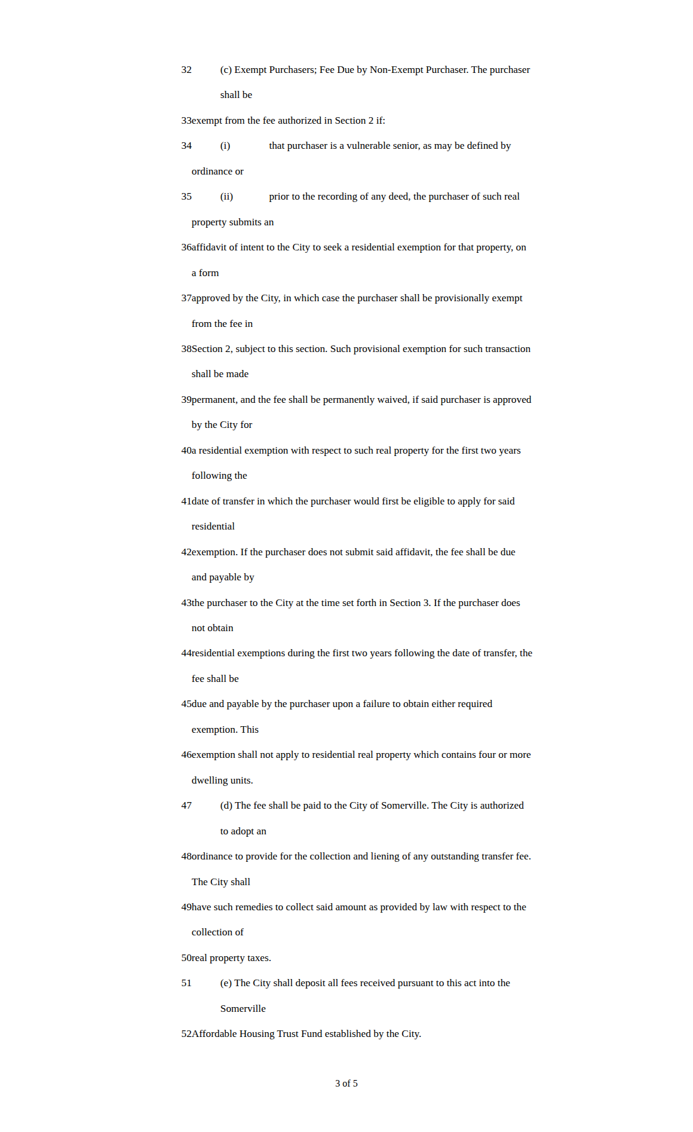| 32 | (c) Exempt Purchasers; Fee Due by Non-Exempt Purchaser. The purchaser shall be |
| 33 | exempt from the fee authorized in Section 2 if: |
| 34 | (i) that purchaser is a vulnerable senior, as may be defined by ordinance or |
| 35 | (ii) prior to the recording of any deed, the purchaser of such real property submits an |
| 36 | affidavit of intent to the City to seek a residential exemption for that property, on a form |
| 37 | approved by the City, in which case the purchaser shall be provisionally exempt from the fee in |
| 38 | Section 2, subject to this section. Such provisional exemption for such transaction shall be made |
| 39 | permanent, and the fee shall be permanently waived, if said purchaser is approved by the City for |
| 40 | a residential exemption with respect to such real property for the first two years following the |
| 41 | date of transfer in which the purchaser would first be eligible to apply for said residential |
| 42 | exemption. If the purchaser does not submit said affidavit, the fee shall be due and payable by |
| 43 | the purchaser to the City at the time set forth in Section 3. If the purchaser does not obtain |
| 44 | residential exemptions during the first two years following the date of transfer, the fee shall be |
| 45 | due and payable by the purchaser upon a failure to obtain either required exemption. This |
| 46 | exemption shall not apply to residential real property which contains four or more dwelling units. |
| 47 | (d) The fee shall be paid to the City of Somerville. The City is authorized to adopt an |
| 48 | ordinance to provide for the collection and liening of any outstanding transfer fee. The City shall |
| 49 | have such remedies to collect said amount as provided by law with respect to the collection of |
| 50 | real property taxes. |
| 51 | (e) The City shall deposit all fees received pursuant to this act into the Somerville |
| 52 | Affordable Housing Trust Fund established by the City. |
3 of 5